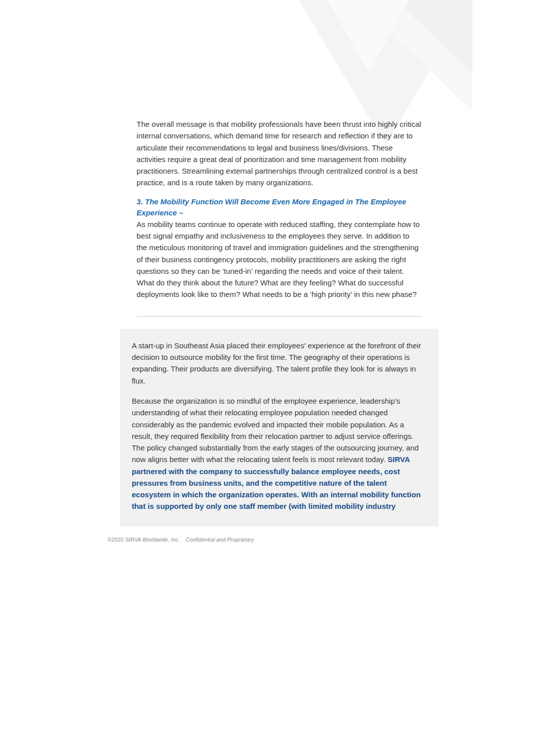The overall message is that mobility professionals have been thrust into highly critical internal conversations, which demand time for research and reflection if they are to articulate their recommendations to legal and business lines/divisions. These activities require a great deal of prioritization and time management from mobility practitioners. Streamlining external partnerships through centralized control is a best practice, and is a route taken by many organizations.
3. The Mobility Function Will Become Even More Engaged in The Employee Experience –
As mobility teams continue to operate with reduced staffing, they contemplate how to best signal empathy and inclusiveness to the employees they serve. In addition to the meticulous monitoring of travel and immigration guidelines and the strengthening of their business contingency protocols, mobility practitioners are asking the right questions so they can be ‘tuned-in’ regarding the needs and voice of their talent. What do they think about the future? What are they feeling? What do successful deployments look like to them? What needs to be a ‘high priority’ in this new phase?
A start-up in Southeast Asia placed their employees' experience at the forefront of their decision to outsource mobility for the first time. The geography of their operations is expanding. Their products are diversifying. The talent profile they look for is always in flux.
Because the organization is so mindful of the employee experience, leadership’s understanding of what their relocating employee population needed changed considerably as the pandemic evolved and impacted their mobile population. As a result, they required flexibility from their relocation partner to adjust service offerings. The policy changed substantially from the early stages of the outsourcing journey, and now aligns better with what the relocating talent feels is most relevant today. SIRVA partnered with the company to successfully balance employee needs, cost pressures from business units, and the competitive nature of the talent ecosystem in which the organization operates. With an internal mobility function that is supported by only one staff member (with limited mobility industry
©2020 SIRVA Worldwide, Inc.Confidential and Proprietary